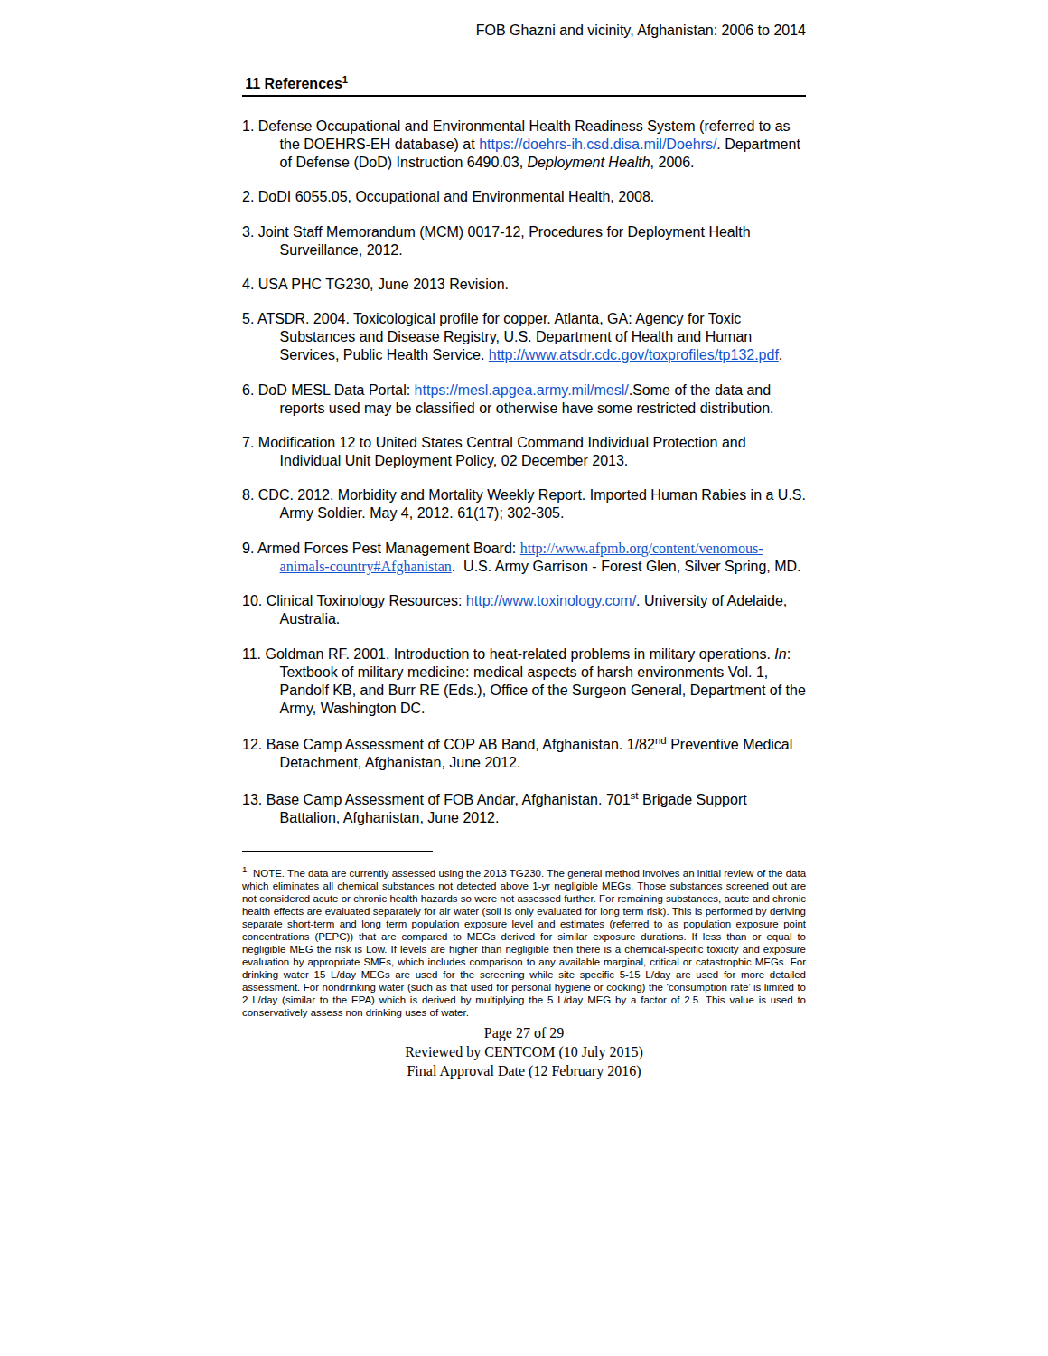FOB Ghazni and vicinity, Afghanistan: 2006 to 2014
11 References1
1. Defense Occupational and Environmental Health Readiness System (referred to as the DOEHRS-EH database) at https://doehrs-ih.csd.disa.mil/Doehrs/. Department of Defense (DoD) Instruction 6490.03, Deployment Health, 2006.
2. DoDI 6055.05, Occupational and Environmental Health, 2008.
3. Joint Staff Memorandum (MCM) 0017-12, Procedures for Deployment Health Surveillance, 2012.
4. USA PHC TG230, June 2013 Revision.
5. ATSDR. 2004. Toxicological profile for copper. Atlanta, GA: Agency for Toxic Substances and Disease Registry, U.S. Department of Health and Human Services, Public Health Service. http://www.atsdr.cdc.gov/toxprofiles/tp132.pdf.
6. DoD MESL Data Portal: https://mesl.apgea.army.mil/mesl/.Some of the data and reports used may be classified or otherwise have some restricted distribution.
7. Modification 12 to United States Central Command Individual Protection and Individual Unit Deployment Policy, 02 December 2013.
8. CDC. 2012. Morbidity and Mortality Weekly Report. Imported Human Rabies in a U.S. Army Soldier. May 4, 2012. 61(17); 302-305.
9. Armed Forces Pest Management Board: http://www.afpmb.org/content/venomous-animals-country#Afghanistan. U.S. Army Garrison - Forest Glen, Silver Spring, MD.
10. Clinical Toxinology Resources: http://www.toxinology.com/. University of Adelaide, Australia.
11. Goldman RF. 2001. Introduction to heat-related problems in military operations. In: Textbook of military medicine: medical aspects of harsh environments Vol. 1, Pandolf KB, and Burr RE (Eds.), Office of the Surgeon General, Department of the Army, Washington DC.
12. Base Camp Assessment of COP AB Band, Afghanistan. 1/82nd Preventive Medical Detachment, Afghanistan, June 2012.
13. Base Camp Assessment of FOB Andar, Afghanistan. 701st Brigade Support Battalion, Afghanistan, June 2012.
1 NOTE. The data are currently assessed using the 2013 TG230. The general method involves an initial review of the data which eliminates all chemical substances not detected above 1-yr negligible MEGs. Those substances screened out are not considered acute or chronic health hazards so were not assessed further. For remaining substances, acute and chronic health effects are evaluated separately for air water (soil is only evaluated for long term risk). This is performed by deriving separate short-term and long term population exposure level and estimates (referred to as population exposure point concentrations (PEPC)) that are compared to MEGs derived for similar exposure durations. If less than or equal to negligible MEG the risk is Low. If levels are higher than negligible then there is a chemical-specific toxicity and exposure evaluation by appropriate SMEs, which includes comparison to any available marginal, critical or catastrophic MEGs. For drinking water 15 L/day MEGs are used for the screening while site specific 5-15 L/day are used for more detailed assessment. For nondrinking water (such as that used for personal hygiene or cooking) the ‘consumption rate’ is limited to 2 L/day (similar to the EPA) which is derived by multiplying the 5 L/day MEG by a factor of 2.5. This value is used to conservatively assess non drinking uses of water.
Page 27 of 29
Reviewed by CENTCOM (10 July 2015)
Final Approval Date (12 February 2016)